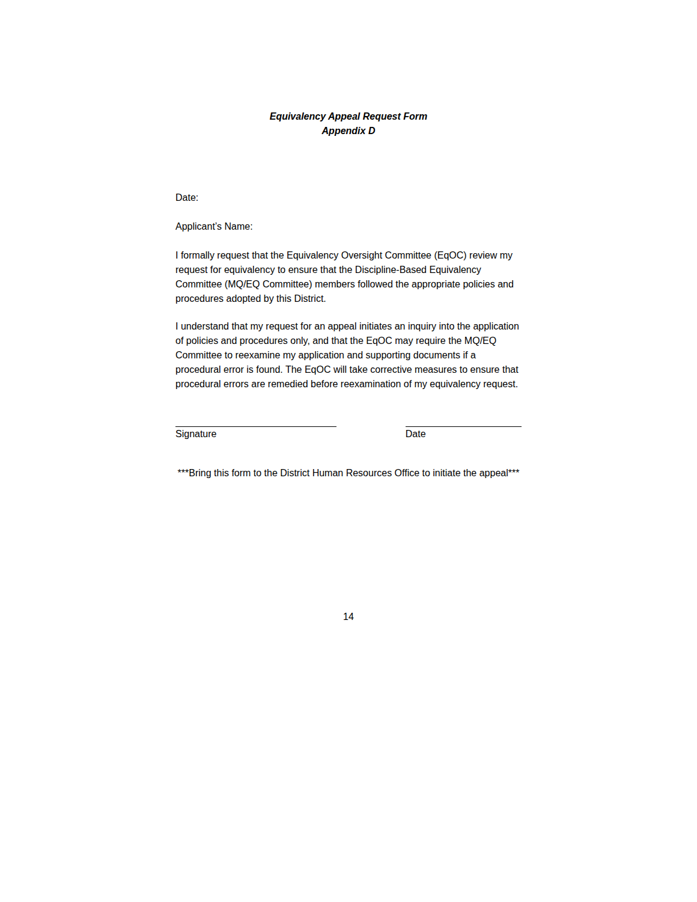Equivalency Appeal Request Form Appendix D
Date:
Applicant’s Name:
I formally request that the Equivalency Oversight Committee (EqOC) review my request for equivalency to ensure that the Discipline-Based Equivalency Committee (MQ/EQ Committee) members followed the appropriate policies and procedures adopted by this District.
I understand that my request for an appeal initiates an inquiry into the application of policies and procedures only, and that the EqOC may require the MQ/EQ Committee to reexamine my application and supporting documents if a procedural error is found. The EqOC will take corrective measures to ensure that procedural errors are remedied before reexamination of my equivalency request.
Signature
Date
***Bring this form to the District Human Resources Office to initiate the appeal***
14